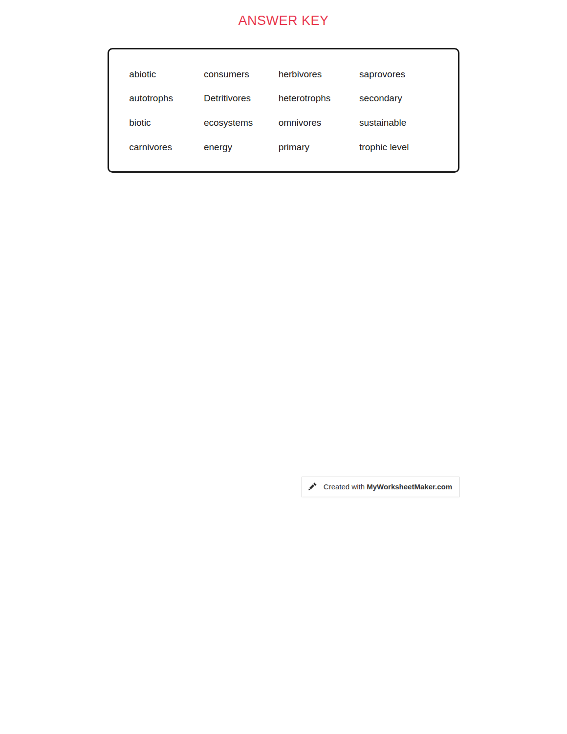ANSWER KEY
| abiotic | consumers | herbivores | saprovores |
| autotrophs | Detritivores | heterotrophs | secondary |
| biotic | ecosystems | omnivores | sustainable |
| carnivores | energy | primary | trophic level |
Created with MyWorksheetMaker.com